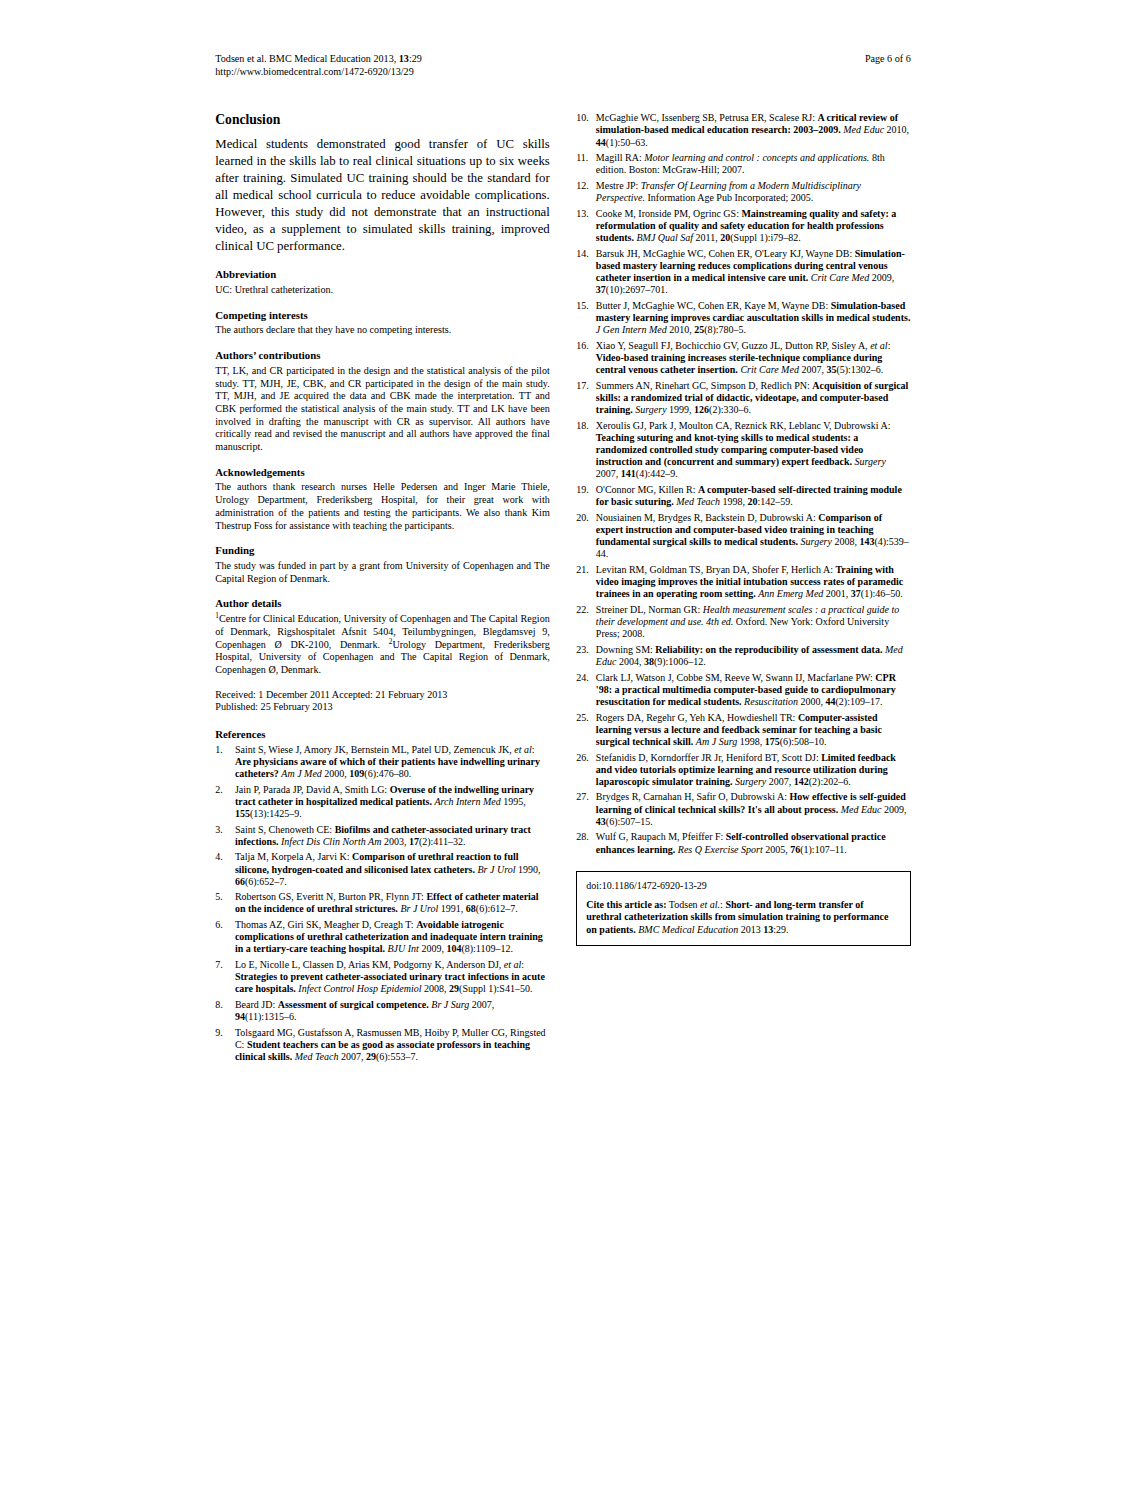Todsen et al. BMC Medical Education 2013, 13:29
http://www.biomedcentral.com/1472-6920/13/29
Page 6 of 6
Conclusion
Medical students demonstrated good transfer of UC skills learned in the skills lab to real clinical situations up to six weeks after training. Simulated UC training should be the standard for all medical school curricula to reduce avoidable complications. However, this study did not demonstrate that an instructional video, as a supplement to simulated skills training, improved clinical UC performance.
Abbreviation
UC: Urethral catheterization.
Competing interests
The authors declare that they have no competing interests.
Authors’ contributions
TT, LK, and CR participated in the design and the statistical analysis of the pilot study. TT, MJH, JE, CBK, and CR participated in the design of the main study. TT, MJH, and JE acquired the data and CBK made the interpretation. TT and CBK performed the statistical analysis of the main study. TT and LK have been involved in drafting the manuscript with CR as supervisor. All authors have critically read and revised the manuscript and all authors have approved the final manuscript.
Acknowledgements
The authors thank research nurses Helle Pedersen and Inger Marie Thiele, Urology Department, Frederiksberg Hospital, for their great work with administration of the patients and testing the participants. We also thank Kim Thestrup Foss for assistance with teaching the participants.
Funding
The study was funded in part by a grant from University of Copenhagen and The Capital Region of Denmark.
Author details
1Centre for Clinical Education, University of Copenhagen and The Capital Region of Denmark, Rigshospitalet Afsnit 5404, Teilumbygningen, Blegdamsvej 9, Copenhagen Ø DK-2100, Denmark. 2Urology Department, Frederiksberg Hospital, University of Copenhagen and The Capital Region of Denmark, Copenhagen Ø, Denmark.
Received: 1 December 2011 Accepted: 21 February 2013
Published: 25 February 2013
References
1. Saint S, Wiese J, Amory JK, Bernstein ML, Patel UD, Zemencuk JK, et al: Are physicians aware of which of their patients have indwelling urinary catheters? Am J Med 2000, 109(6):476–80.
2. Jain P, Parada JP, David A, Smith LG: Overuse of the indwelling urinary tract catheter in hospitalized medical patients. Arch Intern Med 1995, 155(13):1425–9.
3. Saint S, Chenoweth CE: Biofilms and catheter-associated urinary tract infections. Infect Dis Clin North Am 2003, 17(2):411–32.
4. Talja M, Korpela A, Jarvi K: Comparison of urethral reaction to full silicone, hydrogen-coated and siliconised latex catheters. Br J Urol 1990, 66(6):652–7.
5. Robertson GS, Everitt N, Burton PR, Flynn JT: Effect of catheter material on the incidence of urethral strictures. Br J Urol 1991, 68(6):612–7.
6. Thomas AZ, Giri SK, Meagher D, Creagh T: Avoidable iatrogenic complications of urethral catheterization and inadequate intern training in a tertiary-care teaching hospital. BJU Int 2009, 104(8):1109–12.
7. Lo E, Nicolle L, Classen D, Arias KM, Podgorny K, Anderson DJ, et al: Strategies to prevent catheter-associated urinary tract infections in acute care hospitals. Infect Control Hosp Epidemiol 2008, 29(Suppl 1):S41–50.
8. Beard JD: Assessment of surgical competence. Br J Surg 2007, 94(11):1315–6.
9. Tolsgaard MG, Gustafsson A, Rasmussen MB, Hoiby P, Muller CG, Ringsted C: Student teachers can be as good as associate professors in teaching clinical skills. Med Teach 2007, 29(6):553–7.
10. McGaghie WC, Issenberg SB, Petrusa ER, Scalese RJ: A critical review of simulation-based medical education research: 2003–2009. Med Educ 2010, 44(1):50–63.
11. Magill RA: Motor learning and control : concepts and applications. 8th edition. Boston: McGraw-Hill; 2007.
12. Mestre JP: Transfer Of Learning from a Modern Multidisciplinary Perspective. Information Age Pub Incorporated; 2005.
13. Cooke M, Ironside PM, Ogrinc GS: Mainstreaming quality and safety: a reformulation of quality and safety education for health professions students. BMJ Qual Saf 2011, 20(Suppl 1):i79–82.
14. Barsuk JH, McGaghie WC, Cohen ER, O'Leary KJ, Wayne DB: Simulation-based mastery learning reduces complications during central venous catheter insertion in a medical intensive care unit. Crit Care Med 2009, 37(10):2697–701.
15. Butter J, McGaghie WC, Cohen ER, Kaye M, Wayne DB: Simulation-based mastery learning improves cardiac auscultation skills in medical students. J Gen Intern Med 2010, 25(8):780–5.
16. Xiao Y, Seagull FJ, Bochicchio GV, Guzzo JL, Dutton RP, Sisley A, et al: Video-based training increases sterile-technique compliance during central venous catheter insertion. Crit Care Med 2007, 35(5):1302–6.
17. Summers AN, Rinehart GC, Simpson D, Redlich PN: Acquisition of surgical skills: a randomized trial of didactic, videotape, and computer-based training. Surgery 1999, 126(2):330–6.
18. Xeroulis GJ, Park J, Moulton CA, Reznick RK, Leblanc V, Dubrowski A: Teaching suturing and knot-tying skills to medical students: a randomized controlled study comparing computer-based video instruction and (concurrent and summary) expert feedback. Surgery 2007, 141(4):442–9.
19. O'Connor MG, Killen R: A computer-based self-directed training module for basic suturing. Med Teach 1998, 20:142–59.
20. Nousiainen M, Brydges R, Backstein D, Dubrowski A: Comparison of expert instruction and computer-based video training in teaching fundamental surgical skills to medical students. Surgery 2008, 143(4):539–44.
21. Levitan RM, Goldman TS, Bryan DA, Shofer F, Herlich A: Training with video imaging improves the initial intubation success rates of paramedic trainees in an operating room setting. Ann Emerg Med 2001, 37(1):46–50.
22. Streiner DL, Norman GR: Health measurement scales : a practical guide to their development and use. 4th ed. Oxford. New York: Oxford University Press; 2008.
23. Downing SM: Reliability: on the reproducibility of assessment data. Med Educ 2004, 38(9):1006–12.
24. Clark LJ, Watson J, Cobbe SM, Reeve W, Swann IJ, Macfarlane PW: CPR '98: a practical multimedia computer-based guide to cardiopulmonary resuscitation for medical students. Resuscitation 2000, 44(2):109–17.
25. Rogers DA, Regehr G, Yeh KA, Howdieshell TR: Computer-assisted learning versus a lecture and feedback seminar for teaching a basic surgical technical skill. Am J Surg 1998, 175(6):508–10.
26. Stefanidis D, Korndorffer JR Jr, Heniford BT, Scott DJ: Limited feedback and video tutorials optimize learning and resource utilization during laparoscopic simulator training. Surgery 2007, 142(2):202–6.
27. Brydges R, Carnahan H, Safir O, Dubrowski A: How effective is self-guided learning of clinical technical skills? It's all about process. Med Educ 2009, 43(6):507–15.
28. Wulf G, Raupach M, Pfeiffer F: Self-controlled observational practice enhances learning. Res Q Exercise Sport 2005, 76(1):107–11.
doi:10.1186/1472-6920-13-29
Cite this article as: Todsen et al.: Short- and long-term transfer of urethral catheterization skills from simulation training to performance on patients. BMC Medical Education 2013 13:29.